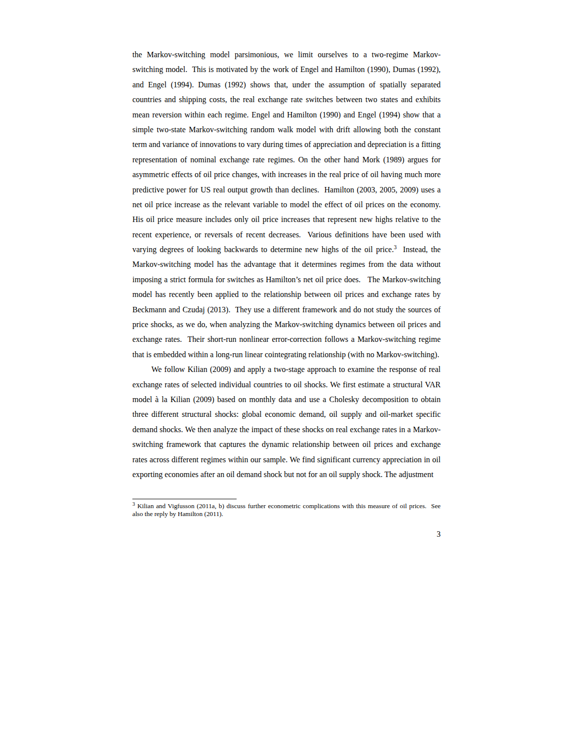the Markov-switching model parsimonious, we limit ourselves to a two-regime Markov-switching model. This is motivated by the work of Engel and Hamilton (1990), Dumas (1992), and Engel (1994). Dumas (1992) shows that, under the assumption of spatially separated countries and shipping costs, the real exchange rate switches between two states and exhibits mean reversion within each regime. Engel and Hamilton (1990) and Engel (1994) show that a simple two-state Markov-switching random walk model with drift allowing both the constant term and variance of innovations to vary during times of appreciation and depreciation is a fitting representation of nominal exchange rate regimes. On the other hand Mork (1989) argues for asymmetric effects of oil price changes, with increases in the real price of oil having much more predictive power for US real output growth than declines. Hamilton (2003, 2005, 2009) uses a net oil price increase as the relevant variable to model the effect of oil prices on the economy. His oil price measure includes only oil price increases that represent new highs relative to the recent experience, or reversals of recent decreases. Various definitions have been used with varying degrees of looking backwards to determine new highs of the oil price.3 Instead, the Markov-switching model has the advantage that it determines regimes from the data without imposing a strict formula for switches as Hamilton’s net oil price does. The Markov-switching model has recently been applied to the relationship between oil prices and exchange rates by Beckmann and Czudaj (2013). They use a different framework and do not study the sources of price shocks, as we do, when analyzing the Markov-switching dynamics between oil prices and exchange rates. Their short-run nonlinear error-correction follows a Markov-switching regime that is embedded within a long-run linear cointegrating relationship (with no Markov-switching).
We follow Kilian (2009) and apply a two-stage approach to examine the response of real exchange rates of selected individual countries to oil shocks. We first estimate a structural VAR model à la Kilian (2009) based on monthly data and use a Cholesky decomposition to obtain three different structural shocks: global economic demand, oil supply and oil-market specific demand shocks. We then analyze the impact of these shocks on real exchange rates in a Markov-switching framework that captures the dynamic relationship between oil prices and exchange rates across different regimes within our sample. We find significant currency appreciation in oil exporting economies after an oil demand shock but not for an oil supply shock. The adjustment
3 Kilian and Vigfusson (2011a, b) discuss further econometric complications with this measure of oil prices. See also the reply by Hamilton (2011).
3